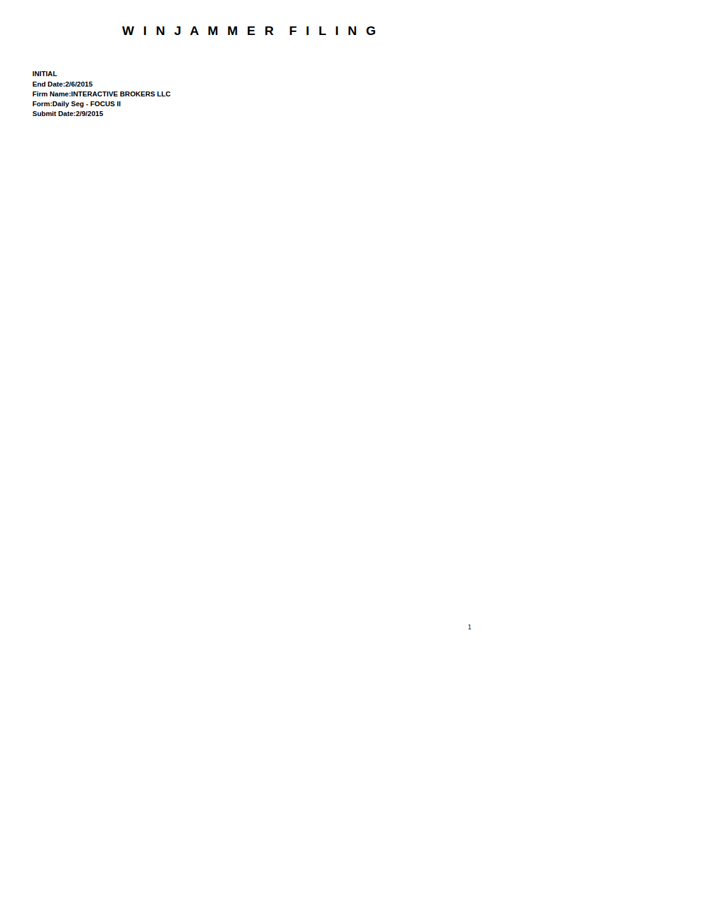W I N J A M M E R F I L I N G
INITIAL
End Date:2/6/2015
Firm Name:INTERACTIVE BROKERS LLC
Form:Daily Seg - FOCUS II
Submit Date:2/9/2015
1